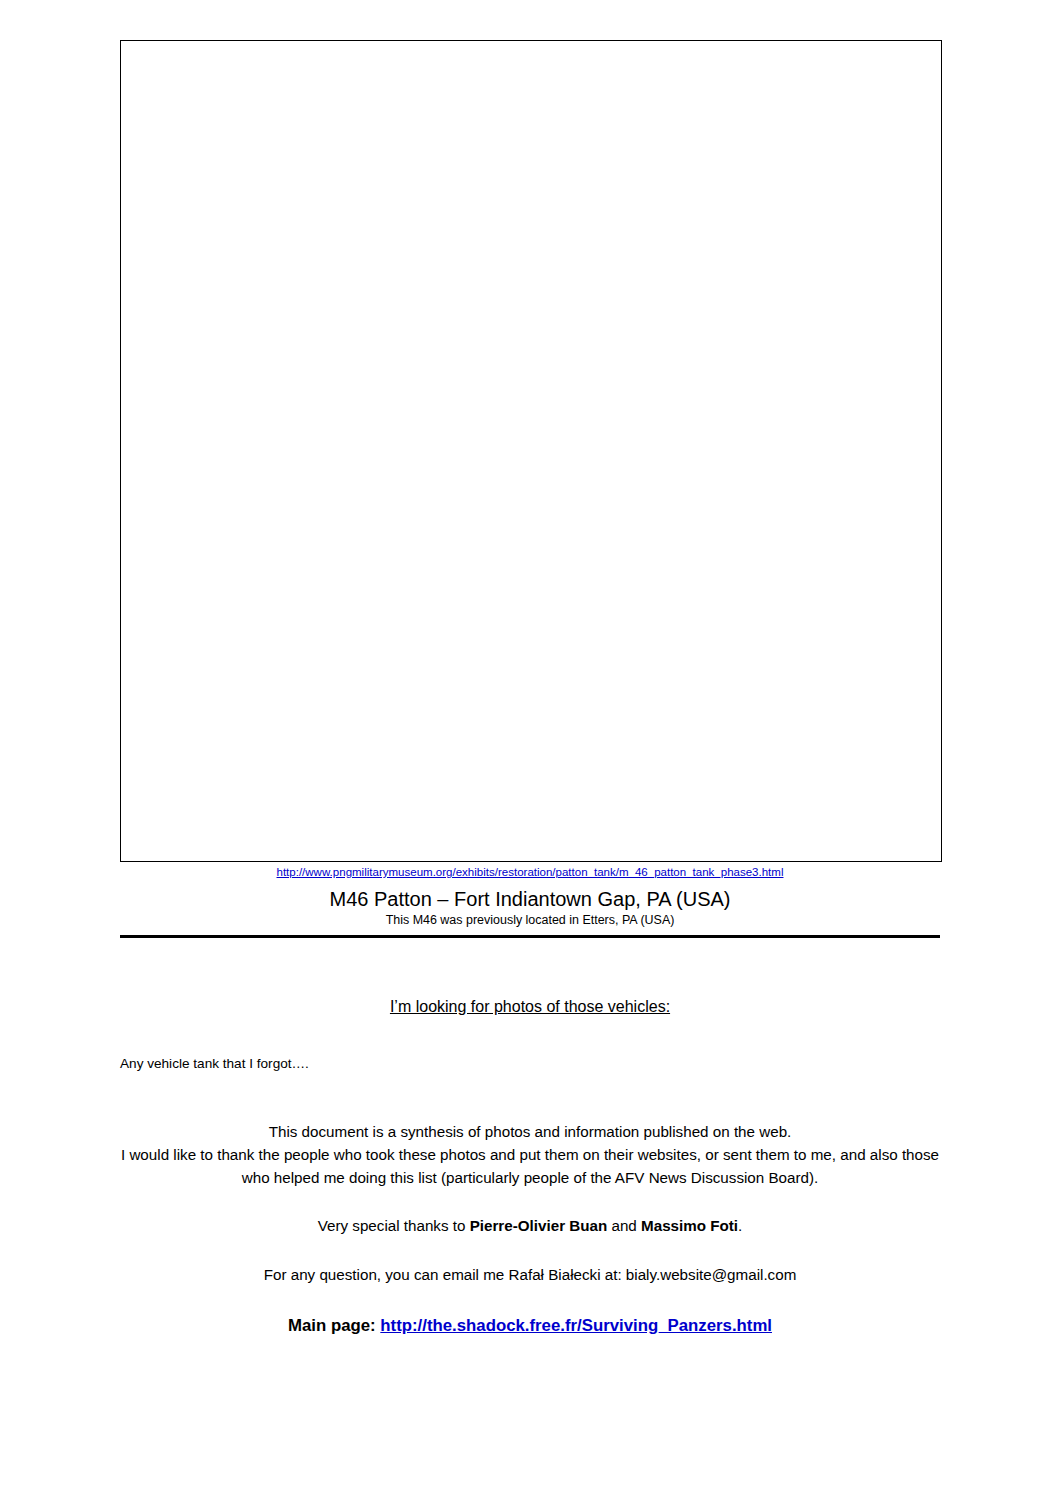http://www.pngmilitarymuseum.org/exhibits/restoration/patton_tank/m_46_patton_tank_phase3.html
M46 Patton – Fort Indiantown Gap, PA (USA)
This M46 was previously located in Etters, PA (USA)
I’m looking for photos of those vehicles:
Any vehicle tank that I forgot….
This document is a synthesis of photos and information published on the web.
I would like to thank the people who took these photos and put them on their websites, or sent them to me, and also those who helped me doing this list (particularly people of the AFV News Discussion Board).
Very special thanks to Pierre-Olivier Buan and Massimo Foti.
For any question, you can email me Rafał Białecki at: bialy.website@gmail.com
Main page: http://the.shadock.free.fr/Surviving_Panzers.html